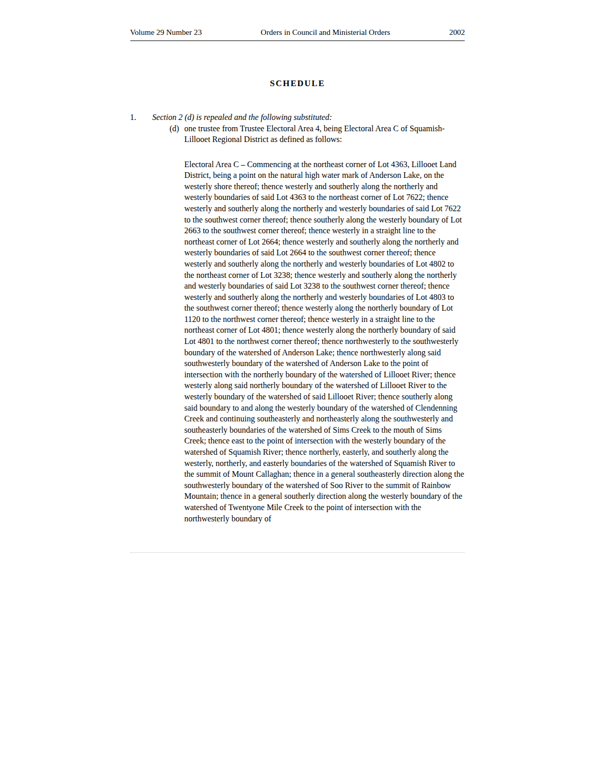Volume 29 Number 23
Orders in Council and Ministerial Orders
2002
SCHEDULE
1. Section 2 (d) is repealed and the following substituted:
(d)
one trustee from Trustee Electoral Area 4, being Electoral Area C of Squamish-Lillooet Regional District as defined as follows:
Electoral Area C – Commencing at the northeast corner of Lot 4363, Lillooet Land District, being a point on the natural high water mark of Anderson Lake, on the westerly shore thereof; thence westerly and southerly along the northerly and westerly boundaries of said Lot 4363 to the northeast corner of Lot 7622; thence westerly and southerly along the northerly and westerly boundaries of said Lot 7622 to the southwest corner thereof; thence southerly along the westerly boundary of Lot 2663 to the southwest corner thereof; thence westerly in a straight line to the northeast corner of Lot 2664; thence westerly and southerly along the northerly and westerly boundaries of said Lot 2664 to the southwest corner thereof; thence westerly and southerly along the northerly and westerly boundaries of Lot 4802 to the northeast corner of Lot 3238; thence westerly and southerly along the northerly and westerly boundaries of said Lot 3238 to the southwest corner thereof; thence westerly and southerly along the northerly and westerly boundaries of Lot 4803 to the southwest corner thereof; thence westerly along the northerly boundary of Lot 1120 to the northwest corner thereof; thence westerly in a straight line to the northeast corner of Lot 4801; thence westerly along the northerly boundary of said Lot 4801 to the northwest corner thereof; thence northwesterly to the southwesterly boundary of the watershed of Anderson Lake; thence northwesterly along said southwesterly boundary of the watershed of Anderson Lake to the point of intersection with the northerly boundary of the watershed of Lillooet River; thence westerly along said northerly boundary of the watershed of Lillooet River to the westerly boundary of the watershed of said Lillooet River; thence southerly along said boundary to and along the westerly boundary of the watershed of Clendenning Creek and continuing southeasterly and northeasterly along the southwesterly and southeasterly boundaries of the watershed of Sims Creek to the mouth of Sims Creek; thence east to the point of intersection with the westerly boundary of the watershed of Squamish River; thence northerly, easterly, and southerly along the westerly, northerly, and easterly boundaries of the watershed of Squamish River to the summit of Mount Callaghan; thence in a general southeasterly direction along the southwesterly boundary of the watershed of Soo River to the summit of Rainbow Mountain; thence in a general southerly direction along the westerly boundary of the watershed of Twentyone Mile Creek to the point of intersection with the northwesterly boundary of